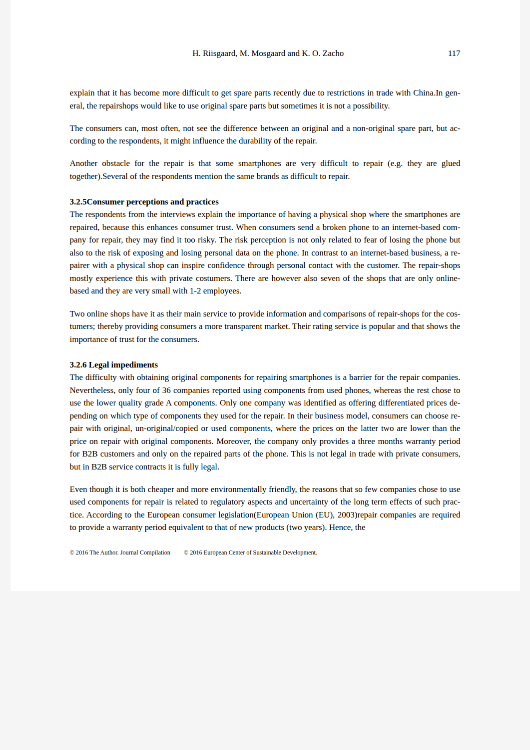H. Riisgaard, M. Mosgaard and K. O. Zacho 117
explain that it has become more difficult to get spare parts recently due to restrictions in trade with China.In general, the repairshops would like to use original spare parts but sometimes it is not a possibility.
The consumers can, most often, not see the difference between an original and a non-original spare part, but according to the respondents, it might influence the durability of the repair.
Another obstacle for the repair is that some smartphones are very difficult to repair (e.g. they are glued together).Several of the respondents mention the same brands as difficult to repair.
3.2.5Consumer perceptions and practices
The respondents from the interviews explain the importance of having a physical shop where the smartphones are repaired, because this enhances consumer trust. When consumers send a broken phone to an internet-based company for repair, they may find it too risky. The risk perception is not only related to fear of losing the phone but also to the risk of exposing and losing personal data on the phone. In contrast to an internet-based business, a repairer with a physical shop can inspire confidence through personal contact with the customer. The repair-shops mostly experience this with private costumers. There are however also seven of the shops that are only online-based and they are very small with 1-2 employees.
Two online shops have it as their main service to provide information and comparisons of repair-shops for the costumers; thereby providing consumers a more transparent market. Their rating service is popular and that shows the importance of trust for the consumers.
3.2.6 Legal impediments
The difficulty with obtaining original components for repairing smartphones is a barrier for the repair companies. Nevertheless, only four of 36 companies reported using components from used phones, whereas the rest chose to use the lower quality grade A components. Only one company was identified as offering differentiated prices depending on which type of components they used for the repair. In their business model, consumers can choose repair with original, un-original/copied or used components, where the prices on the latter two are lower than the price on repair with original components. Moreover, the company only provides a three months warranty period for B2B customers and only on the repaired parts of the phone. This is not legal in trade with private consumers, but in B2B service contracts it is fully legal.
Even though it is both cheaper and more environmentally friendly, the reasons that so few companies chose to use used components for repair is related to regulatory aspects and uncertainty of the long term effects of such practice. According to the European consumer legislation(European Union (EU), 2003)repair companies are required to provide a warranty period equivalent to that of new products (two years). Hence, the
© 2016 The Author. Journal Compilation © 2016 European Center of Sustainable Development.